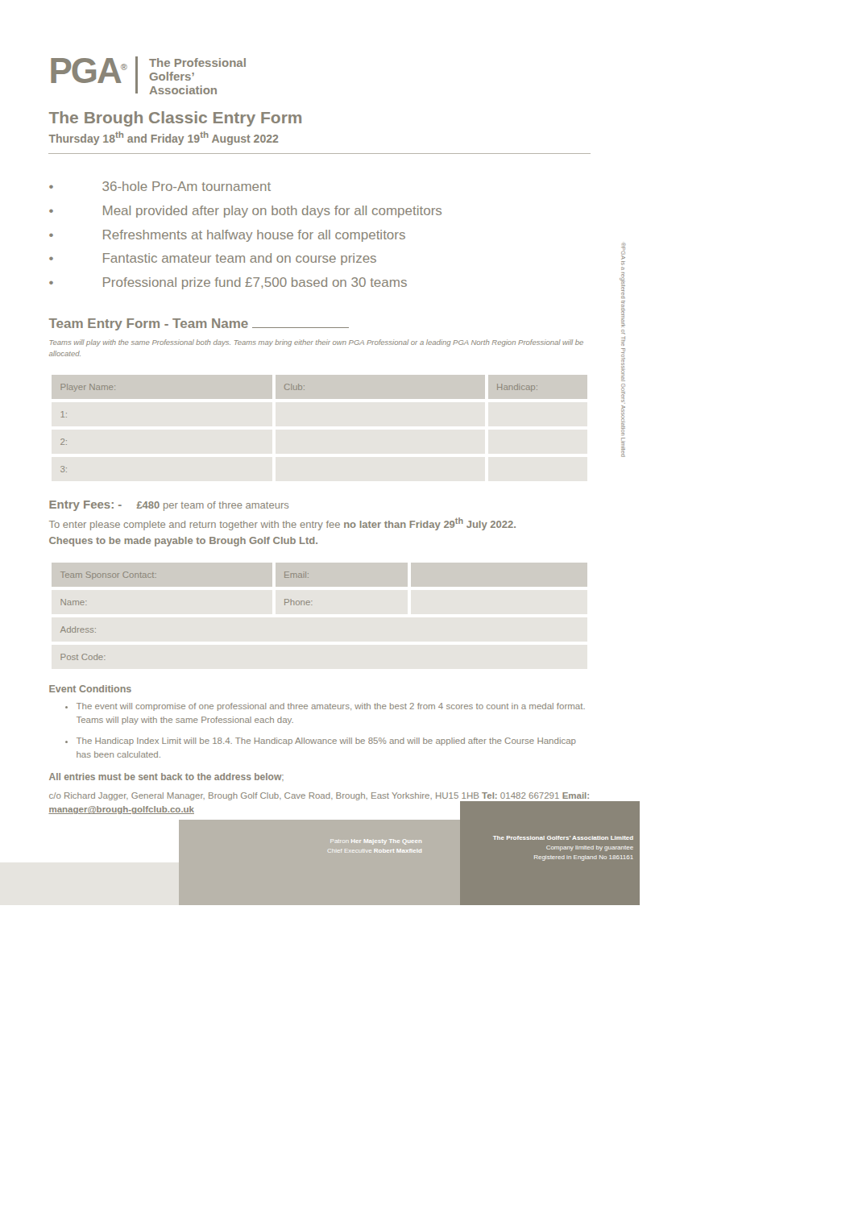PGA®
The Professional
Golfers’
Association
The Brough Classic Entry Form
Thursday 18th and Friday 19th August 2022
36-hole Pro-Am tournament
Meal provided after play on both days for all competitors
Refreshments at halfway house for all competitors
Fantastic amateur team and on course prizes
Professional prize fund £7,500 based on 30 teams
Team Entry Form - Team Name
Teams will play with the same Professional both days. Teams may bring either their own PGA Professional or a leading PGA North Region Professional will be allocated.
| Player Name: | Club: | Handicap: |
| 1: | | |
| 2: | | |
| 3: | | |
Entry Fees: - £480 per team of three amateurs
To enter please complete and return together with the entry fee no later than Friday 29th July 2022.
Cheques to be made payable to Brough Golf Club Ltd.
| Team Sponsor Contact: | Email: | |
| Name: | Phone: | |
| Address: |
| Post Code: |
Event Conditions
The event will compromise of one professional and three amateurs, with the best 2 from 4 scores to count in a medal format. Teams will play with the same Professional each day.
The Handicap Index Limit will be 18.4. The Handicap Allowance will be 85% and will be applied after the Course Handicap has been calculated.
All entries must be sent back to the address below;
c/o Richard Jagger, General Manager, Brough Golf Club, Cave Road, Brough, East Yorkshire, HU15 1HB Tel: 01482 667291 Email: manager@brough-golfclub.co.uk
®PGA is a registered trademark of The Professional Golfers’ Association Limited
Patron Her Majesty The Queen
Chief Executive Robert Maxfield
The Professional Golfers’ Association Limited
Company limited by guarantee
Registered in England No 1861161